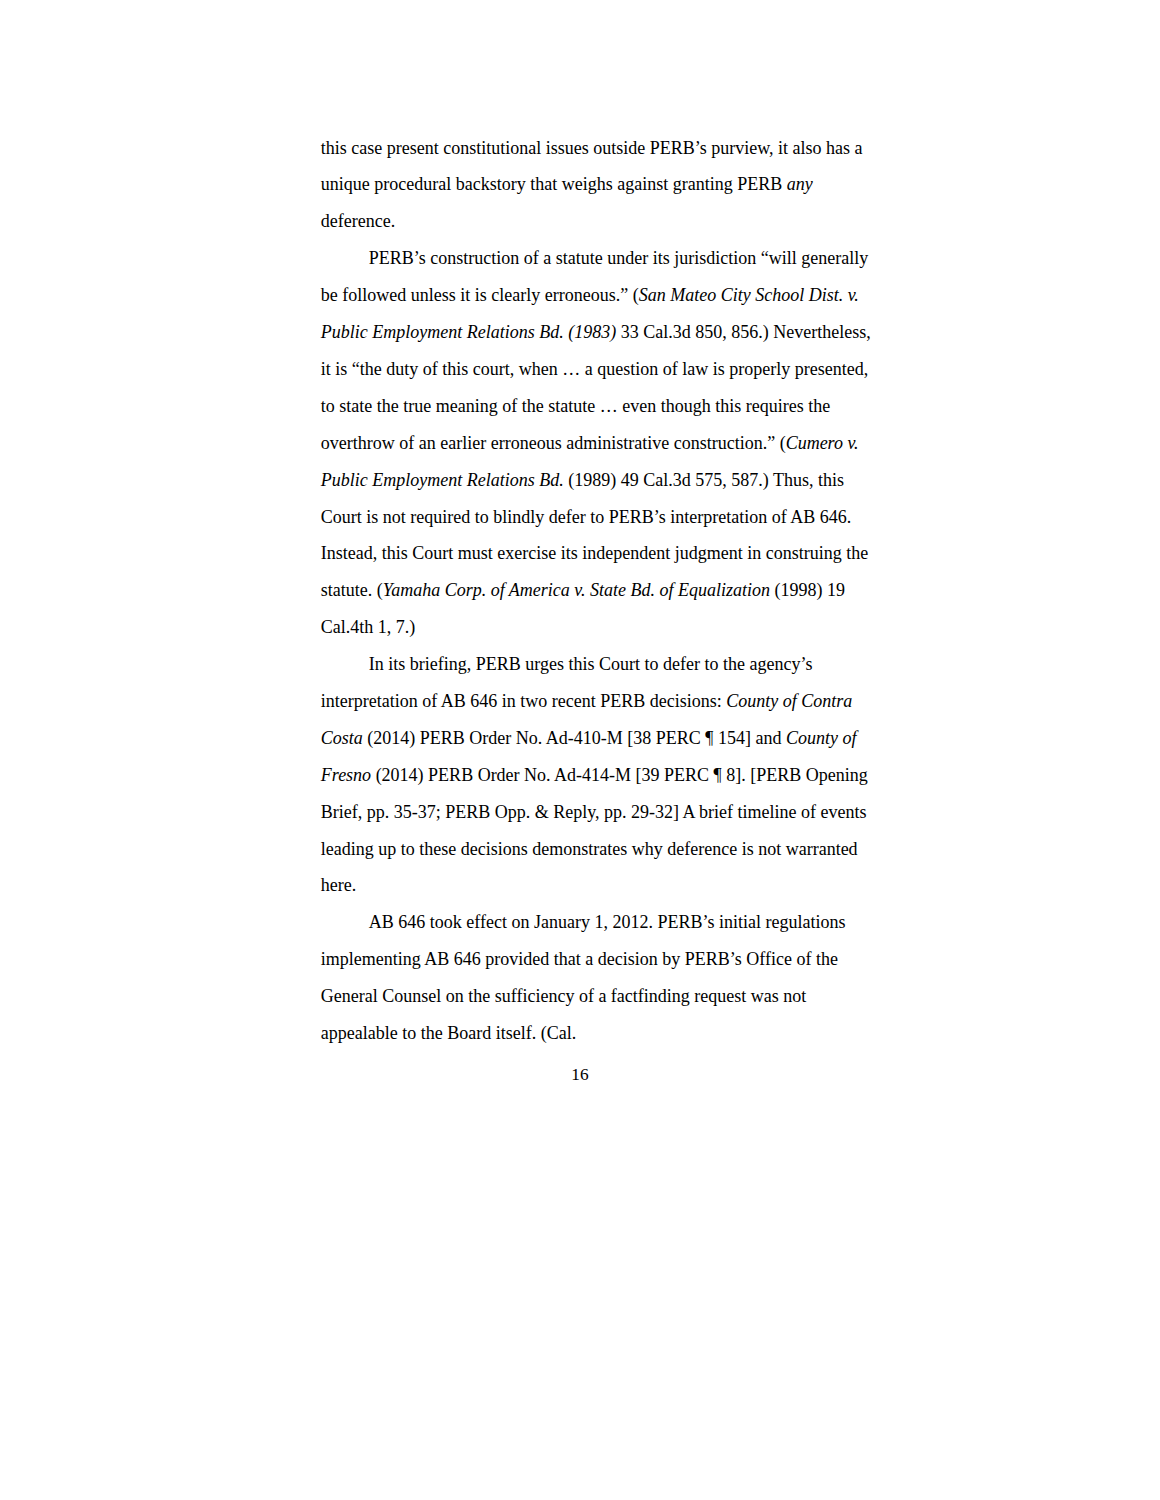this case present constitutional issues outside PERB’s purview, it also has a unique procedural backstory that weighs against granting PERB any deference.
PERB’s construction of a statute under its jurisdiction “will generally be followed unless it is clearly erroneous.” (San Mateo City School Dist. v. Public Employment Relations Bd. (1983) 33 Cal.3d 850, 856.) Nevertheless, it is “the duty of this court, when … a question of law is properly presented, to state the true meaning of the statute … even though this requires the overthrow of an earlier erroneous administrative construction.” (Cumero v. Public Employment Relations Bd. (1989) 49 Cal.3d 575, 587.) Thus, this Court is not required to blindly defer to PERB’s interpretation of AB 646. Instead, this Court must exercise its independent judgment in construing the statute. (Yamaha Corp. of America v. State Bd. of Equalization (1998) 19 Cal.4th 1, 7.)
In its briefing, PERB urges this Court to defer to the agency’s interpretation of AB 646 in two recent PERB decisions: County of Contra Costa (2014) PERB Order No. Ad-410-M [38 PERC ¶ 154] and County of Fresno (2014) PERB Order No. Ad-414-M [39 PERC ¶ 8]. [PERB Opening Brief, pp. 35-37; PERB Opp. & Reply, pp. 29-32] A brief timeline of events leading up to these decisions demonstrates why deference is not warranted here.
AB 646 took effect on January 1, 2012. PERB’s initial regulations implementing AB 646 provided that a decision by PERB’s Office of the General Counsel on the sufficiency of a factfinding request was not appealable to the Board itself. (Cal.
16